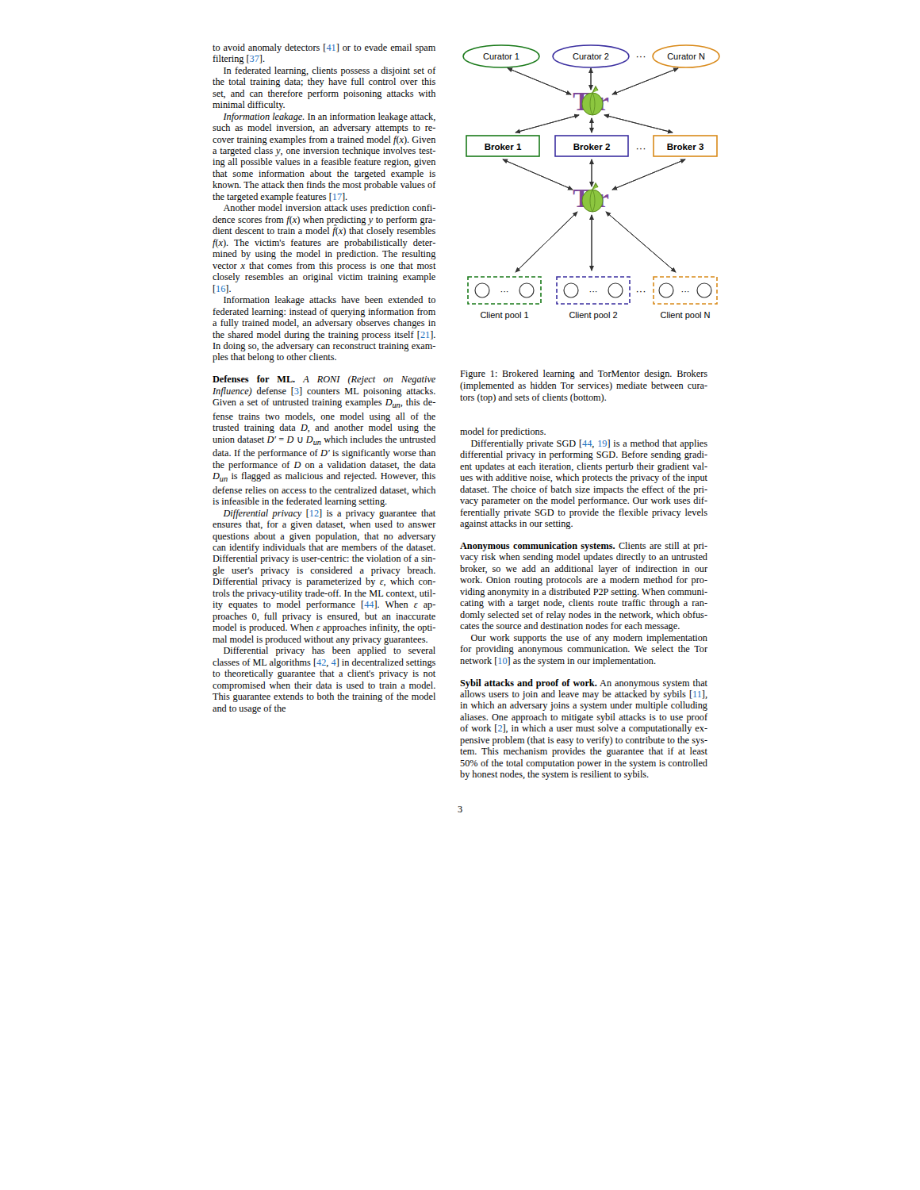to avoid anomaly detectors [41] or to evade email spam filtering [37].
In federated learning, clients possess a disjoint set of the total training data; they have full control over this set, and can therefore perform poisoning attacks with minimal difficulty.
Information leakage. In an information leakage attack, such as model inversion, an adversary attempts to recover training examples from a trained model f(x). Given a targeted class y, one inversion technique involves testing all possible values in a feasible feature region, given that some information about the targeted example is known. The attack then finds the most probable values of the targeted example features [17].
Another model inversion attack uses prediction confidence scores from f(x) when predicting y to perform gradient descent to train a model f̂(x) that closely resembles f(x). The victim's features are probabilistically determined by using the model in prediction. The resulting vector x that comes from this process is one that most closely resembles an original victim training example [16].
Information leakage attacks have been extended to federated learning: instead of querying information from a fully trained model, an adversary observes changes in the shared model during the training process itself [21]. In doing so, the adversary can reconstruct training examples that belong to other clients.
Defenses for ML. A RONI (Reject on Negative Influence) defense [3] counters ML poisoning attacks. Given a set of untrusted training examples Dun, this defense trains two models, one model using all of the trusted training data D, and another model using the union dataset D′ = D ∪ Dun which includes the untrusted data. If the performance of D′ is significantly worse than the performance of D on a validation dataset, the data Dun is flagged as malicious and rejected. However, this defense relies on access to the centralized dataset, which is infeasible in the federated learning setting.
Differential privacy [12] is a privacy guarantee that ensures that, for a given dataset, when used to answer questions about a given population, that no adversary can identify individuals that are members of the dataset. Differential privacy is user-centric: the violation of a single user's privacy is considered a privacy breach. Differential privacy is parameterized by ε, which controls the privacy-utility trade-off. In the ML context, utility equates to model performance [44]. When ε approaches 0, full privacy is ensured, but an inaccurate model is produced. When ε approaches infinity, the optimal model is produced without any privacy guarantees.
Differential privacy has been applied to several classes of ML algorithms [42, 4] in decentralized settings to theoretically guarantee that a client's privacy is not compromised when their data is used to train a model. This guarantee extends to both the training of the model and to usage of the
Curator 1 Curator 2 ··· Curator N T r Broker 1 Broker 2 ··· Broker 3 T r ··· Client pool 1 ··· Client pool 2 ··· ··· Client pool N
Figure 1: Brokered learning and TorMentor design. Brokers (implemented as hidden Tor services) mediate between curators (top) and sets of clients (bottom).
model for predictions.
Differentially private SGD [44, 19] is a method that applies differential privacy in performing SGD. Before sending gradient updates at each iteration, clients perturb their gradient values with additive noise, which protects the privacy of the input dataset. The choice of batch size impacts the effect of the privacy parameter on the model performance. Our work uses differentially private SGD to provide the flexible privacy levels against attacks in our setting.
Anonymous communication systems. Clients are still at privacy risk when sending model updates directly to an untrusted broker, so we add an additional layer of indirection in our work. Onion routing protocols are a modern method for providing anonymity in a distributed P2P setting. When communicating with a target node, clients route traffic through a randomly selected set of relay nodes in the network, which obfuscates the source and destination nodes for each message.
Our work supports the use of any modern implementation for providing anonymous communication. We select the Tor network [10] as the system in our implementation.
Sybil attacks and proof of work. An anonymous system that allows users to join and leave may be attacked by sybils [11], in which an adversary joins a system under multiple colluding aliases. One approach to mitigate sybil attacks is to use proof of work [2], in which a user must solve a computationally expensive problem (that is easy to verify) to contribute to the system. This mechanism provides the guarantee that if at least 50% of the total computation power in the system is controlled by honest nodes, the system is resilient to sybils.
3